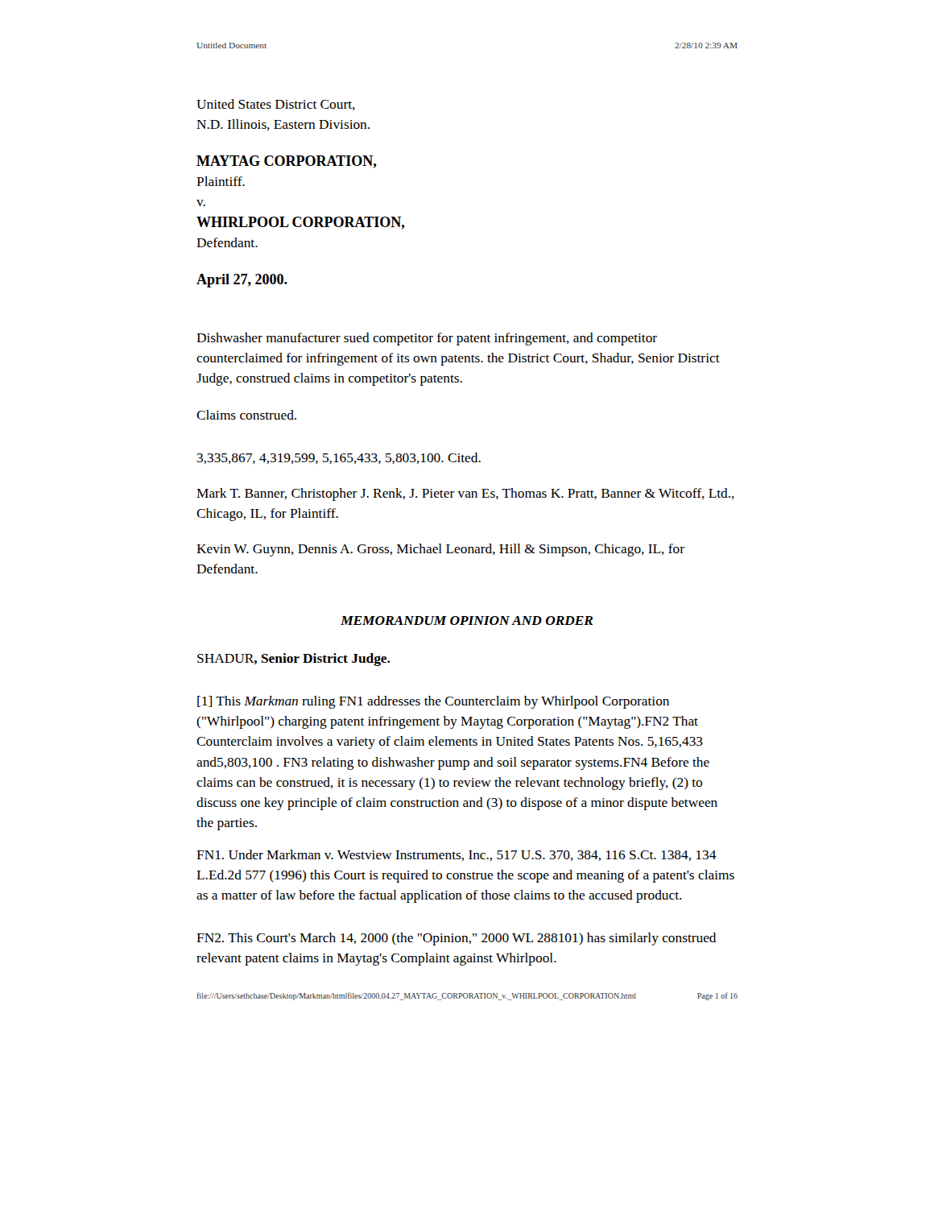Untitled Document
2/28/10 2:39 AM
United States District Court,
N.D. Illinois, Eastern Division.
MAYTAG CORPORATION,
Plaintiff.
v.
WHIRLPOOL CORPORATION,
Defendant.
April 27, 2000.
Dishwasher manufacturer sued competitor for patent infringement, and competitor counterclaimed for infringement of its own patents. the District Court, Shadur, Senior District Judge, construed claims in competitor's patents.
Claims construed.
3,335,867, 4,319,599, 5,165,433, 5,803,100. Cited.
Mark T. Banner, Christopher J. Renk, J. Pieter van Es, Thomas K. Pratt, Banner & Witcoff, Ltd., Chicago, IL, for Plaintiff.
Kevin W. Guynn, Dennis A. Gross, Michael Leonard, Hill & Simpson, Chicago, IL, for Defendant.
MEMORANDUM OPINION AND ORDER
SHADUR, Senior District Judge.
[1] This Markman ruling FN1 addresses the Counterclaim by Whirlpool Corporation ("Whirlpool") charging patent infringement by Maytag Corporation ("Maytag").FN2 That Counterclaim involves a variety of claim elements in United States Patents Nos. 5,165,433 and5,803,100 . FN3 relating to dishwasher pump and soil separator systems.FN4 Before the claims can be construed, it is necessary (1) to review the relevant technology briefly, (2) to discuss one key principle of claim construction and (3) to dispose of a minor dispute between the parties.
FN1. Under Markman v. Westview Instruments, Inc., 517 U.S. 370, 384, 116 S.Ct. 1384, 134 L.Ed.2d 577 (1996) this Court is required to construe the scope and meaning of a patent's claims as a matter of law before the factual application of those claims to the accused product.
FN2. This Court's March 14, 2000 (the "Opinion," 2000 WL 288101) has similarly construed relevant patent claims in Maytag's Complaint against Whirlpool.
file:///Users/sethchase/Desktop/Markman/htmlfiles/2000.04.27_MAYTAG_CORPORATION_v._WHIRLPOOL_CORPORATION.html
Page 1 of 16